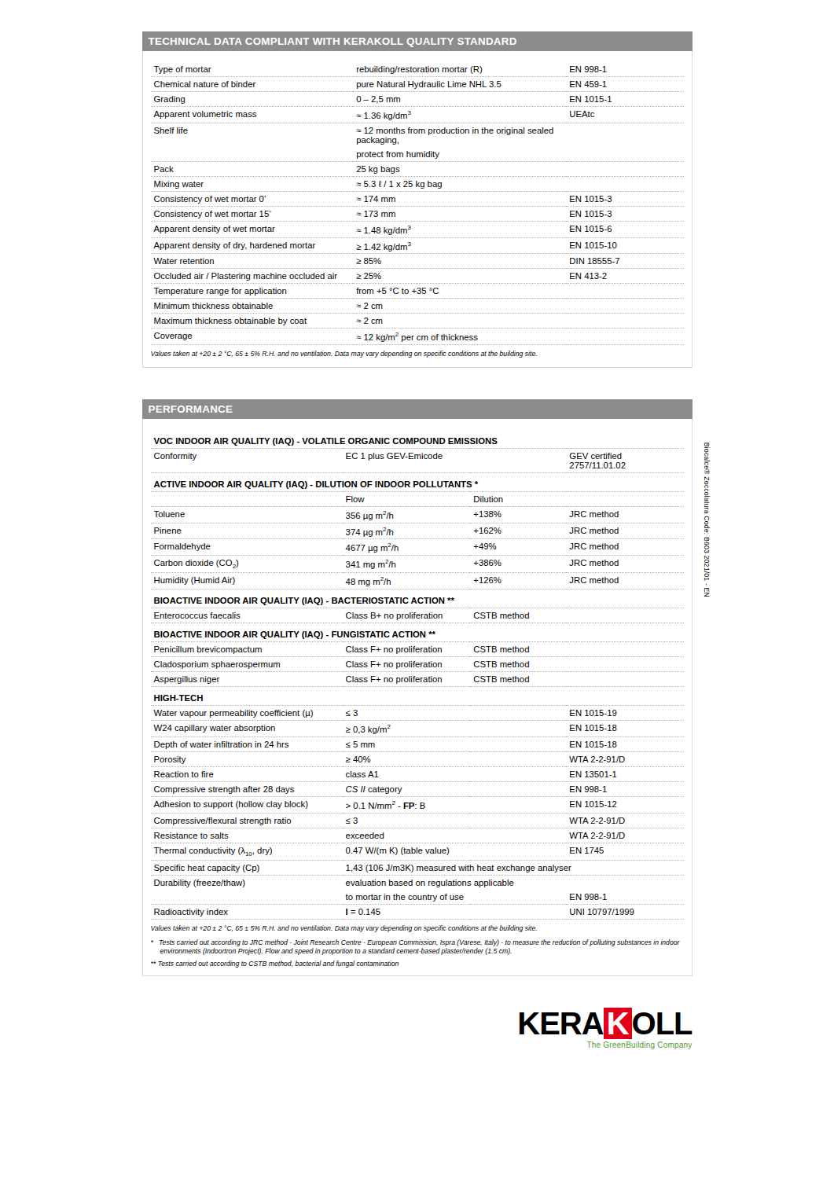TECHNICAL DATA COMPLIANT WITH KERAKOLL QUALITY STANDARD
| Type of mortar | rebuilding/restoration mortar (R) | EN 998-1 |
| Chemical nature of binder | pure Natural Hydraulic Lime NHL 3.5 | EN 459-1 |
| Grading | 0 – 2,5 mm | EN 1015-1 |
| Apparent volumetric mass | ≈ 1.36 kg/dm 3 | UEAtc |
| Shelf life | ≈ 12 months from production in the original sealed packaging, | |
| | protect from humidity | |
| Pack | 25 kg bags | |
| Mixing water | ≈ 5.3 ℓ / 1 x 25 kg bag | |
| Consistency of wet mortar 0’ | ≈ 174 mm | EN 1015-3 |
| Consistency of wet mortar 15’ | ≈ 173 mm | EN 1015-3 |
| Apparent density of wet mortar | ≈ 1.48 kg/dm 3 | EN 1015-6 |
| Apparent density of dry, hardened mortar | ≥ 1.42 kg/dm 3 | EN 1015-10 |
| Water retention | ≥ 85% | DIN 18555-7 |
| Occluded air / Plastering machine occluded air | ≥ 25% | EN 413-2 |
| Temperature range for application | from +5 °C to +35 °C | |
| Minimum thickness obtainable | ≈ 2 cm | |
| Maximum thickness obtainable by coat | ≈ 2 cm | |
| Coverage | ≈ 12 kg/m 2 per cm of thickness | |
Values taken at +20 ± 2 °C, 65 ± 5% R.H. and no ventilation. Data may vary depending on specific conditions at the building site.
PERFORMANCE
| VOC INDOOR AIR QUALITY (IAQ) - VOLATILE ORGANIC COMPOUND EMISSIONS |
| Conformity | EC 1 plus GEV-Emicode | | GEV certified 2757/11.01.02 |
| ACTIVE INDOOR AIR QUALITY (IAQ) - DILUTION OF INDOOR POLLUTANTS * |
| | Flow | Dilution | |
| Toluene | 356 µg m 2 /h | +138% | JRC method |
| Pinene | 374 µg m 2 /h | +162% | JRC method |
| Formaldehyde | 4677 µg m 2 /h | +49% | JRC method |
| Carbon dioxide (CO 2 ) | 341 mg m 2 /h | +386% | JRC method |
| Humidity (Humid Air) | 48 mg m 2 /h | +126% | JRC method |
| BIOACTIVE INDOOR AIR QUALITY (IAQ) - BACTERIOSTATIC ACTION ** |
| Enterococcus faecalis | Class B+ no proliferation | CSTB method | |
| BIOACTIVE INDOOR AIR QUALITY (IAQ) - FUNGISTATIC ACTION ** |
| Penicillum brevicompactum | Class F+ no proliferation | CSTB method | |
| Cladosporium sphaerospermum | Class F+ no proliferation | CSTB method | |
| Aspergillus niger | Class F+ no proliferation | CSTB method | |
| HIGH-TECH |
| Water vapour permeability coefficient (µ) | ≤ 3 | | EN 1015-19 |
| W24 capillary water absorption | ≥ 0,3 kg/m 2 | | EN 1015-18 |
| Depth of water infiltration in 24 hrs | ≤ 5 mm | | EN 1015-18 |
| Porosity | ≥ 40% | | WTA 2-2-91/D |
| Reaction to fire | class A1 | | EN 13501-1 |
| Compressive strength after 28 days | CS II category | | EN 998-1 |
| Adhesion to support (hollow clay block) | > 0.1 N/mm 2 - FP : B | | EN 1015-12 |
| Compressive/flexural strength ratio | ≤ 3 | | WTA 2-2-91/D |
| Resistance to salts | exceeded | | WTA 2-2-91/D |
| Thermal conductivity (λ 10 , dry) | 0.47 W/(m K) (table value) | EN 1745 |
| Specific heat capacity (Cp) | 1,43 (106 J/m3K) measured with heat exchange analyser |
| Durability (freeze/thaw) | evaluation based on regulations applicable |
| | to mortar in the country of use | EN 998-1 |
| Radioactivity index | I = 0.145 | | UNI 10797/1999 |
Values taken at +20 ± 2 °C, 65 ± 5% R.H. and no ventilation. Data may vary depending on specific conditions at the building site.
* Tests carried out according to JRC method - Joint Research Centre - European Commission, Ispra (Varese, Italy) - to measure the reduction of polluting substances in indoor
environments (Indoortron Project). Flow and speed in proportion to a standard cement-based plaster/render (1.5 cm).
** Tests carried out according to CSTB method, bacterial and fungal contamination
KERA KOLL
The GreenBuilding Company
Biocalce® Zoccolatura Code: B603 2021/01 - EN